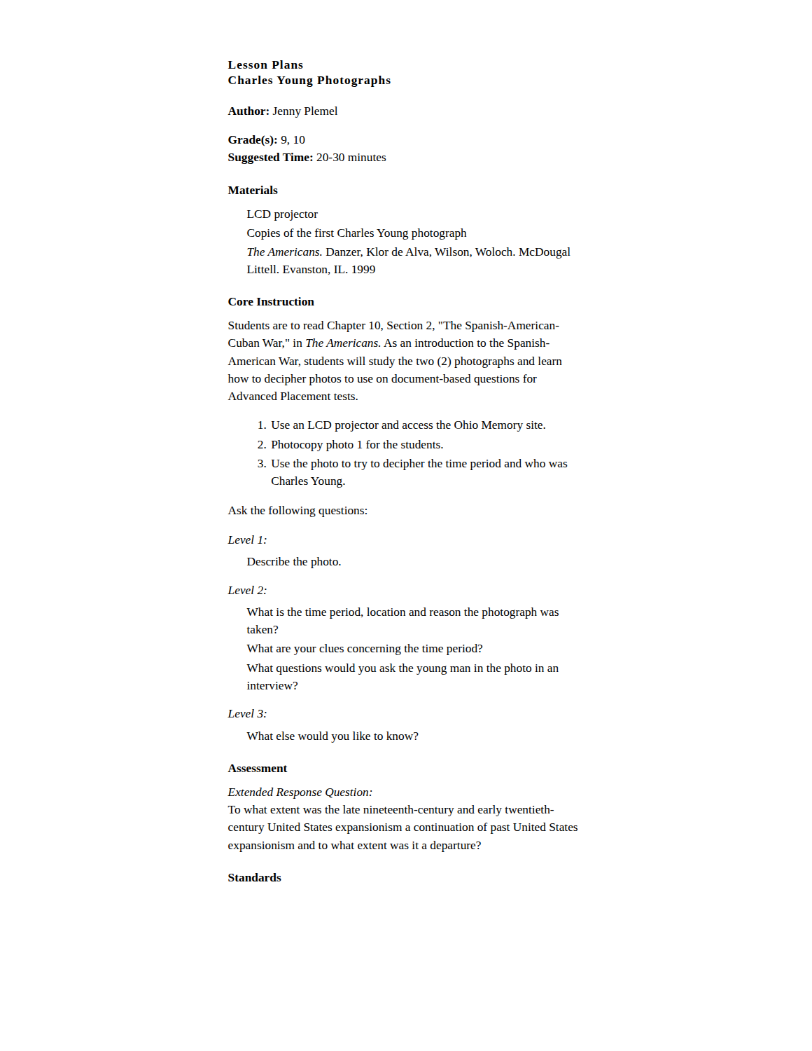Lesson Plans
Charles Young Photographs
Author: Jenny Plemel
Grade(s): 9, 10 Suggested Time: 20-30 minutes
Materials
LCD projector
Copies of the first Charles Young photograph
The Americans. Danzer, Klor de Alva, Wilson, Woloch. McDougal Littell. Evanston, IL. 1999
Core Instruction
Students are to read Chapter 10, Section 2, "The Spanish-American-Cuban War," in The Americans. As an introduction to the Spanish-American War, students will study the two (2) photographs and learn how to decipher photos to use on document-based questions for Advanced Placement tests.
Use an LCD projector and access the Ohio Memory site.
Photocopy photo 1 for the students.
Use the photo to try to decipher the time period and who was Charles Young.
Ask the following questions:
Level 1:
Describe the photo.
Level 2:
What is the time period, location and reason the photograph was taken?
What are your clues concerning the time period?
What questions would you ask the young man in the photo in an interview?
Level 3:
What else would you like to know?
Assessment
Extended Response Question:
To what extent was the late nineteenth-century and early twentieth-century United States expansionism a continuation of past United States expansionism and to what extent was it a departure?
Standards